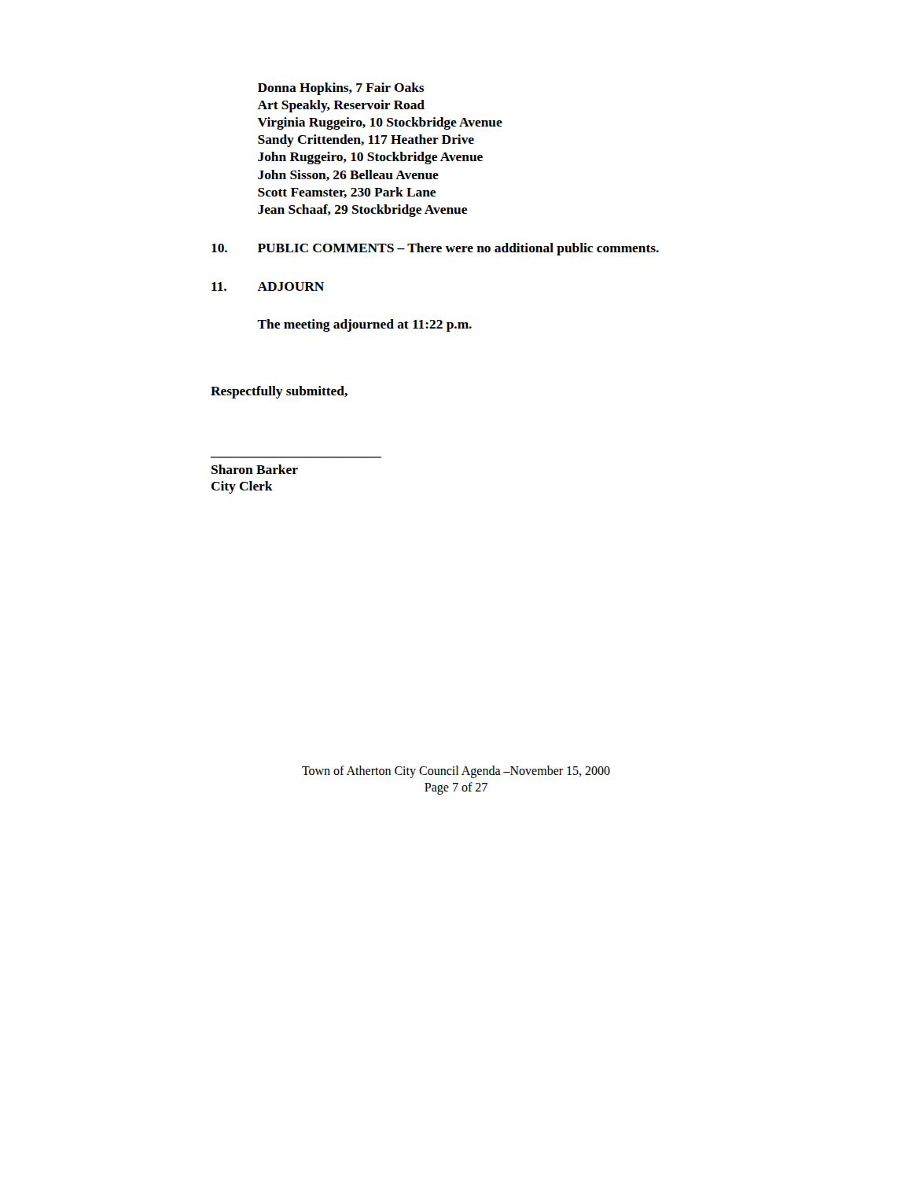Donna Hopkins, 7 Fair Oaks
Art Speakly, Reservoir Road
Virginia Ruggeiro, 10 Stockbridge Avenue
Sandy Crittenden, 117 Heather Drive
John Ruggeiro, 10 Stockbridge Avenue
John Sisson, 26 Belleau Avenue
Scott Feamster, 230 Park Lane
Jean Schaaf, 29 Stockbridge Avenue
10. PUBLIC COMMENTS – There were no additional public comments.
11. ADJOURN
The meeting adjourned at 11:22 p.m.
Respectfully submitted,
_________________________
Sharon Barker
City Clerk
Town of Atherton City Council Agenda –November 15, 2000
Page 7 of 27